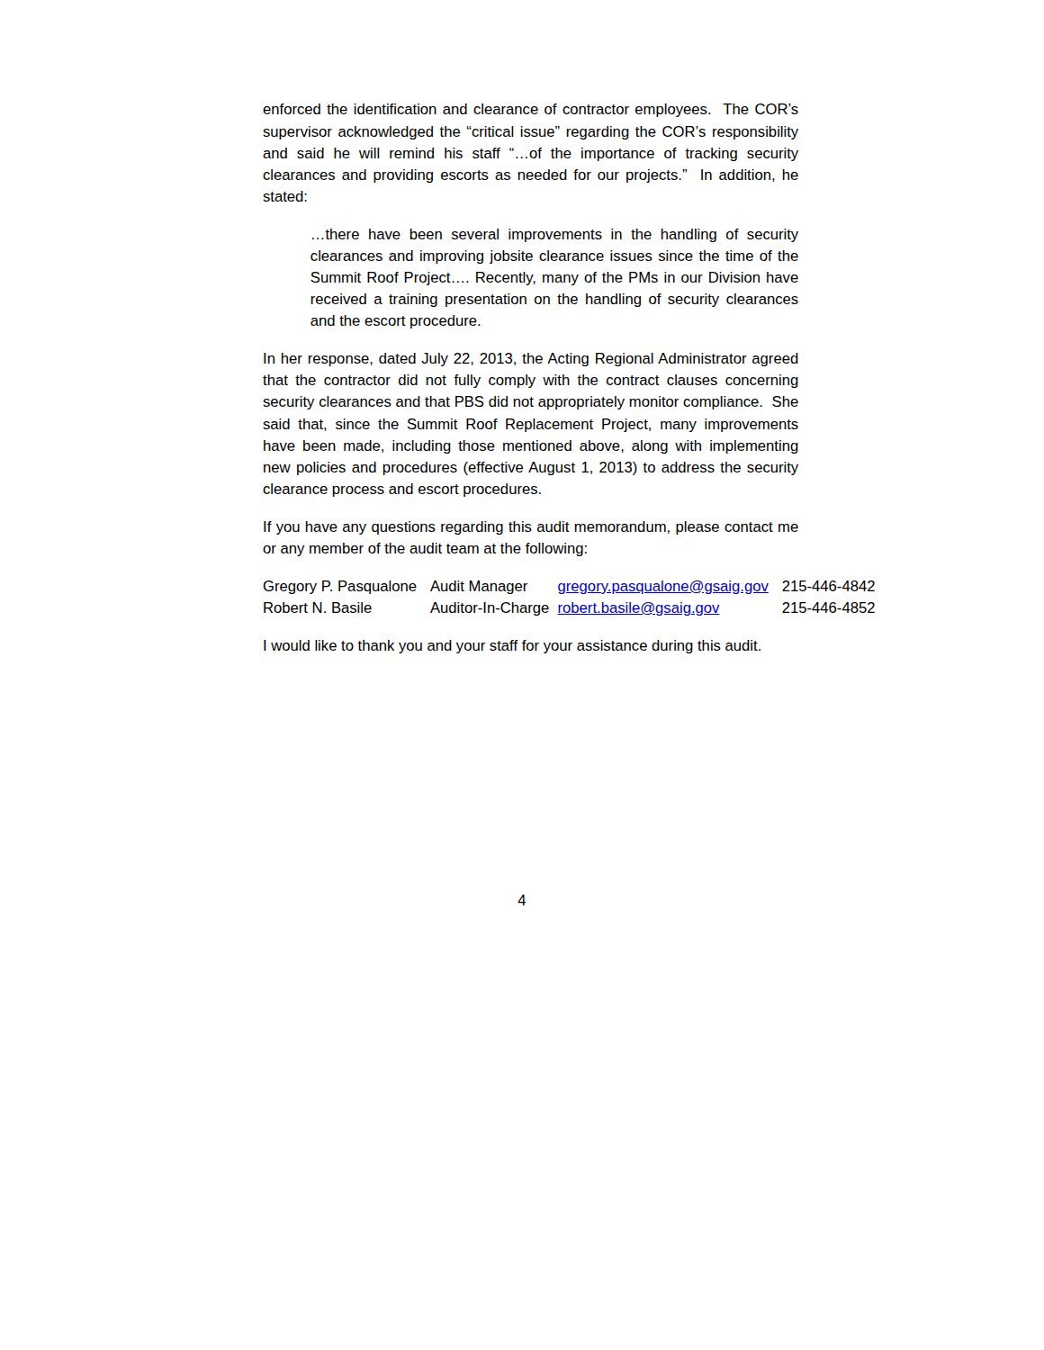enforced the identification and clearance of contractor employees. The COR’s supervisor acknowledged the “critical issue” regarding the COR’s responsibility and said he will remind his staff “…of the importance of tracking security clearances and providing escorts as needed for our projects.” In addition, he stated:
…there have been several improvements in the handling of security clearances and improving jobsite clearance issues since the time of the Summit Roof Project…. Recently, many of the PMs in our Division have received a training presentation on the handling of security clearances and the escort procedure.
In her response, dated July 22, 2013, the Acting Regional Administrator agreed that the contractor did not fully comply with the contract clauses concerning security clearances and that PBS did not appropriately monitor compliance. She said that, since the Summit Roof Replacement Project, many improvements have been made, including those mentioned above, along with implementing new policies and procedures (effective August 1, 2013) to address the security clearance process and escort procedures.
If you have any questions regarding this audit memorandum, please contact me or any member of the audit team at the following:
| Gregory P. Pasqualone | Audit Manager | gregory.pasqualone@gsaig.gov | 215-446-4842 |
| Robert N. Basile | Auditor-In-Charge | robert.basile@gsaig.gov | 215-446-4852 |
I would like to thank you and your staff for your assistance during this audit.
4